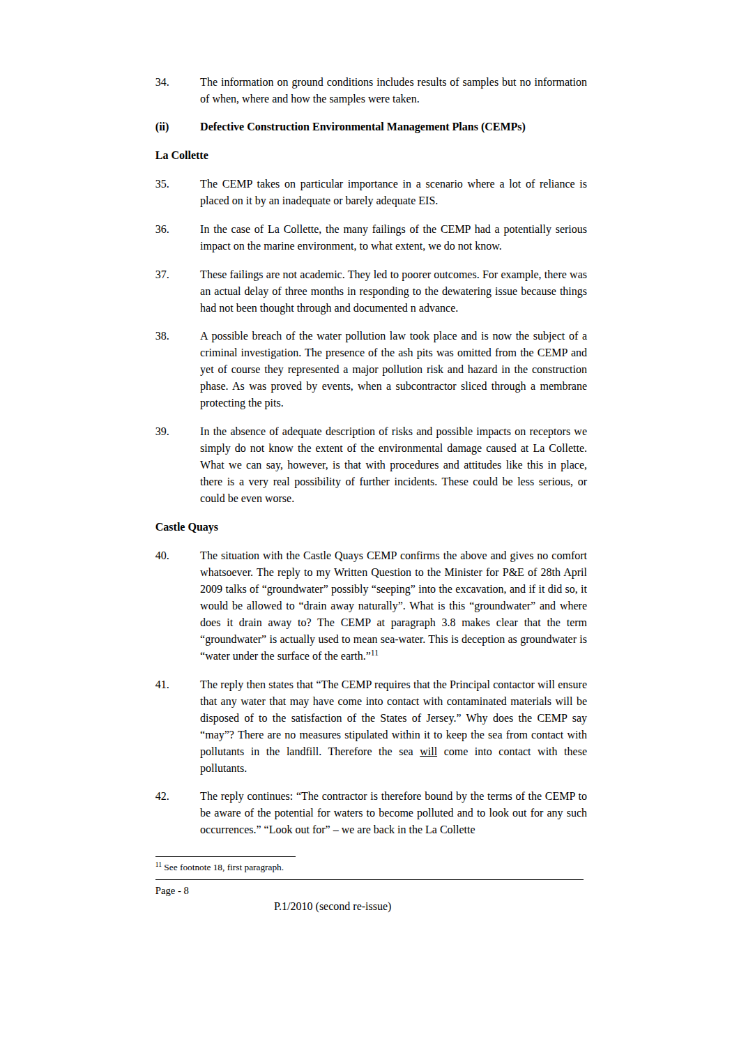34.
The information on ground conditions includes results of samples but no information of when, where and how the samples were taken.
(ii)
Defective Construction Environmental Management Plans (CEMPs)
La Collette
35.
The CEMP takes on particular importance in a scenario where a lot of reliance is placed on it by an inadequate or barely adequate EIS.
36.
In the case of La Collette, the many failings of the CEMP had a potentially serious impact on the marine environment, to what extent, we do not know.
37.
These failings are not academic. They led to poorer outcomes. For example, there was an actual delay of three months in responding to the dewatering issue because things had not been thought through and documented n advance.
38.
A possible breach of the water pollution law took place and is now the subject of a criminal investigation. The presence of the ash pits was omitted from the CEMP and yet of course they represented a major pollution risk and hazard in the construction phase. As was proved by events, when a subcontractor sliced through a membrane protecting the pits.
39.
In the absence of adequate description of risks and possible impacts on receptors we simply do not know the extent of the environmental damage caused at La Collette. What we can say, however, is that with procedures and attitudes like this in place, there is a very real possibility of further incidents. These could be less serious, or could be even worse.
Castle Quays
40.
The situation with the Castle Quays CEMP confirms the above and gives no comfort whatsoever. The reply to my Written Question to the Minister for P&E of 28th April 2009 talks of “groundwater” possibly “seeping” into the excavation, and if it did so, it would be allowed to “drain away naturally”. What is this “groundwater” and where does it drain away to? The CEMP at paragraph 3.8 makes clear that the term “groundwater” is actually used to mean sea-water. This is deception as groundwater is “water under the surface of the earth.”11
41.
The reply then states that “The CEMP requires that the Principal contactor will ensure that any water that may have come into contact with contaminated materials will be disposed of to the satisfaction of the States of Jersey.” Why does the CEMP say “may”? There are no measures stipulated within it to keep the sea from contact with pollutants in the landfill. Therefore the sea will come into contact with these pollutants.
42.
The reply continues: “The contractor is therefore bound by the terms of the CEMP to be aware of the potential for waters to become polluted and to look out for any such occurrences.” “Look out for” – we are back in the La Collette
11 See footnote 18, first paragraph.
Page - 8
P.1/2010 (second re-issue)